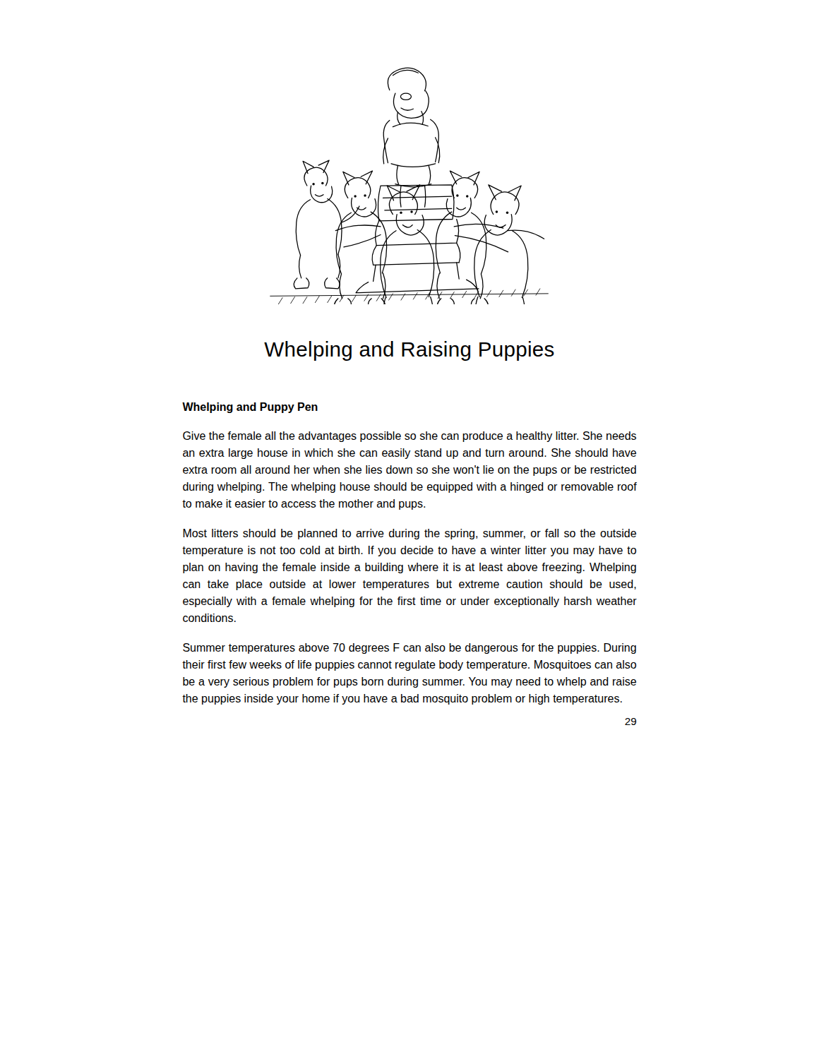Line drawing of a musher driving a team of five sled dogs A black-and-white pen-and-ink style illustration showing a parka-clad musher standing on the runners of a dog sled, driving a hitched team of five huskies across snow.
Whelping and Raising Puppies
Whelping and Puppy Pen
Give the female all the advantages possible so she can produce a healthy litter. She needs an extra large house in which she can easily stand up and turn around. She should have extra room all around her when she lies down so she won't lie on the pups or be restricted during whelping. The whelping house should be equipped with a hinged or removable roof to make it easier to access the mother and pups.
Most litters should be planned to arrive during the spring, summer, or fall so the outside temperature is not too cold at birth. If you decide to have a winter litter you may have to plan on having the female inside a building where it is at least above freezing. Whelping can take place outside at lower temperatures but extreme caution should be used, especially with a female whelping for the first time or under exceptionally harsh weather conditions.
Summer temperatures above 70 degrees F can also be dangerous for the puppies. During their first few weeks of life puppies cannot regulate body temperature. Mosquitoes can also be a very serious problem for pups born during summer. You may need to whelp and raise the puppies inside your home if you have a bad mosquito problem or high temperatures.
29